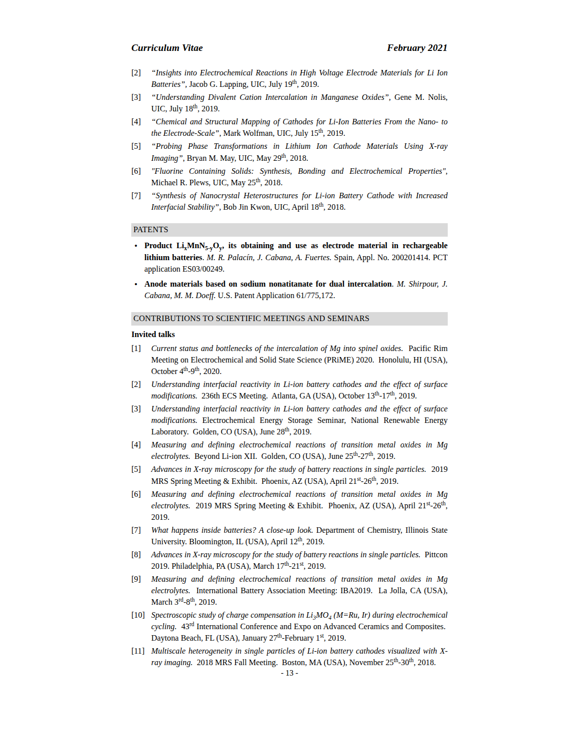Curriculum Vitae February 2021
[2]“Insights into Electrochemical Reactions in High Voltage Electrode Materials for Li Ion Batteries”, Jacob G. Lapping, UIC, July 19th, 2019.
[3]“Understanding Divalent Cation Intercalation in Manganese Oxides”, Gene M. Nolis, UIC, July 18th, 2019.
[4]“Chemical and Structural Mapping of Cathodes for Li-Ion Batteries From the Nano- to the Electrode-Scale”, Mark Wolfman, UIC, July 15th, 2019.
[5]“Probing Phase Transformations in Lithium Ion Cathode Materials Using X-ray Imaging”, Bryan M. May, UIC, May 29th, 2018.
[6]"Fluorine Containing Solids: Synthesis, Bonding and Electrochemical Properties", Michael R. Plews, UIC, May 25th, 2018.
[7]“Synthesis of Nanocrystal Heterostructures for Li-ion Battery Cathode with Increased Interfacial Stability”, Bob Jin Kwon, UIC, April 18th, 2018.
PATENTS
Product LixMnN5-yOy, its obtaining and use as electrode material in rechargeable lithium batteries. M. R. Palacín, J. Cabana, A. Fuertes. Spain, Appl. No. 200201414. PCT application ES03/00249.
Anode materials based on sodium nonatitanate for dual intercalation. M. Shirpour, J. Cabana, M. M. Doeff. U.S. Patent Application 61/775,172.
CONTRIBUTIONS TO SCIENTIFIC MEETINGS AND SEMINARS
Invited talks
[1] Current status and bottlenecks of the intercalation of Mg into spinel oxides. Pacific Rim Meeting on Electrochemical and Solid State Science (PRiME) 2020. Honolulu, HI (USA), October 4th-9th, 2020.
[2] Understanding interfacial reactivity in Li-ion battery cathodes and the effect of surface modifications. 236th ECS Meeting. Atlanta, GA (USA), October 13th-17th, 2019.
[3] Understanding interfacial reactivity in Li-ion battery cathodes and the effect of surface modifications. Electrochemical Energy Storage Seminar, National Renewable Energy Laboratory. Golden, CO (USA), June 28th, 2019.
[4] Measuring and defining electrochemical reactions of transition metal oxides in Mg electrolytes. Beyond Li-ion XII. Golden, CO (USA), June 25th-27th, 2019.
[5] Advances in X-ray microscopy for the study of battery reactions in single particles. 2019 MRS Spring Meeting & Exhibit. Phoenix, AZ (USA), April 21st-26th, 2019.
[6] Measuring and defining electrochemical reactions of transition metal oxides in Mg electrolytes. 2019 MRS Spring Meeting & Exhibit. Phoenix, AZ (USA), April 21st-26th, 2019.
[7] What happens inside batteries? A close-up look. Department of Chemistry, Illinois State University. Bloomington, IL (USA), April 12th, 2019.
[8] Advances in X-ray microscopy for the study of battery reactions in single particles. Pittcon 2019. Philadelphia, PA (USA), March 17th-21st, 2019.
[9] Measuring and defining electrochemical reactions of transition metal oxides in Mg electrolytes. International Battery Association Meeting: IBA2019. La Jolla, CA (USA), March 3rd-8th, 2019.
[10] Spectroscopic study of charge compensation in Li3MO4 (M=Ru, Ir) during electrochemical cycling. 43rd International Conference and Expo on Advanced Ceramics and Composites. Daytona Beach, FL (USA), January 27th-February 1st, 2019.
[11] Multiscale heterogeneity in single particles of Li-ion battery cathodes visualized with X-ray imaging. 2018 MRS Fall Meeting. Boston, MA (USA), November 25th-30th, 2018.
- 13 -